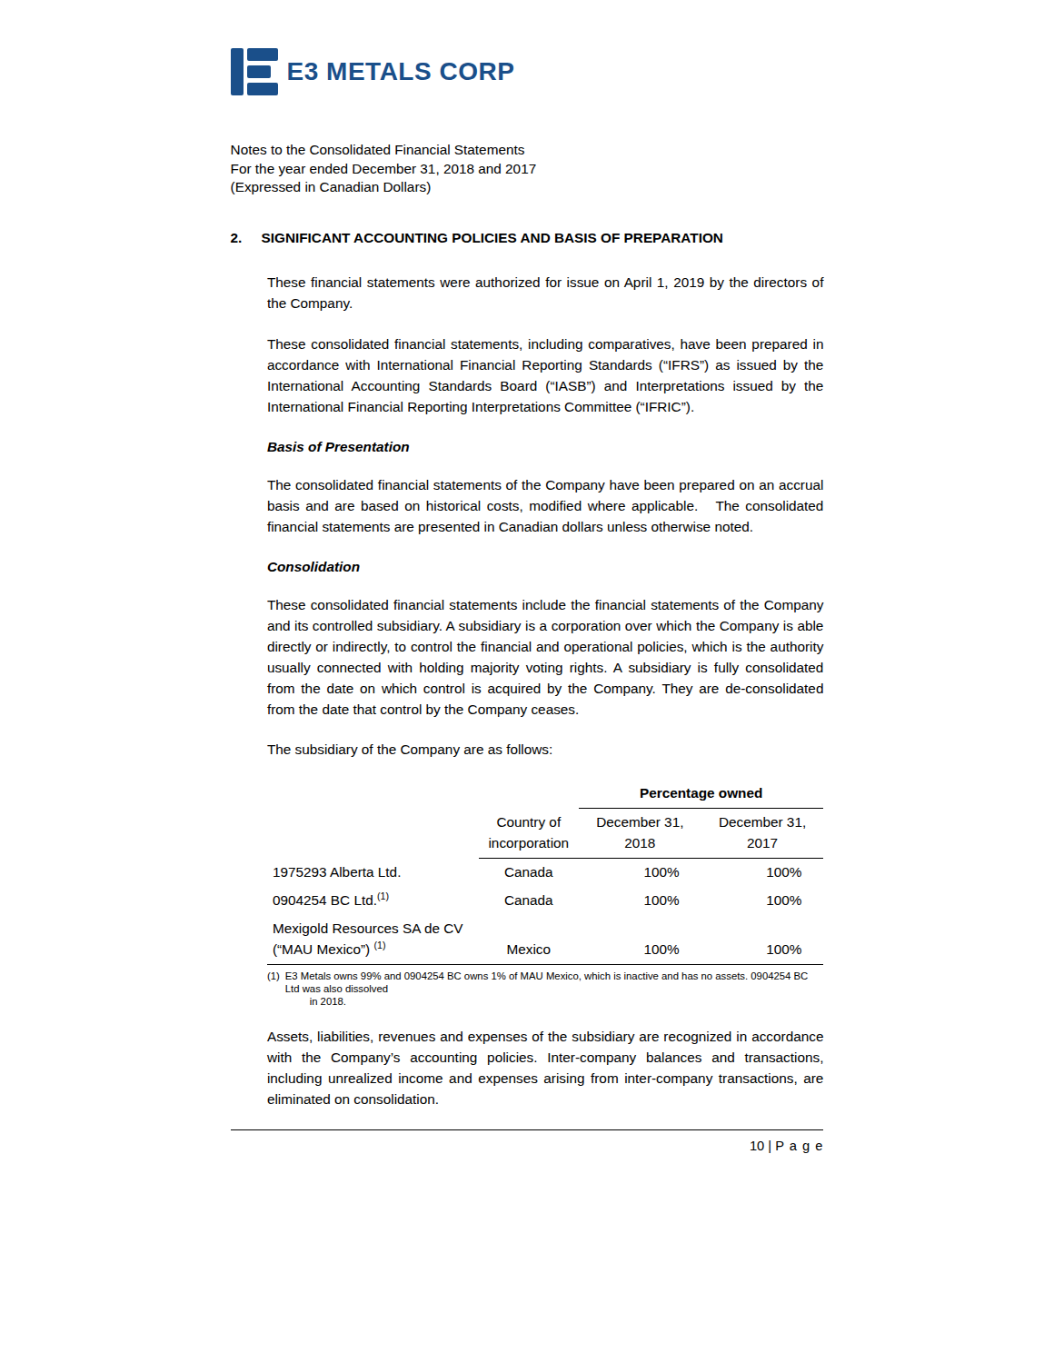E3 METALS CORP
Notes to the Consolidated Financial Statements
For the year ended December 31, 2018 and 2017
(Expressed in Canadian Dollars)
2. SIGNIFICANT ACCOUNTING POLICIES AND BASIS OF PREPARATION
These financial statements were authorized for issue on April 1, 2019 by the directors of the Company.
These consolidated financial statements, including comparatives, have been prepared in accordance with International Financial Reporting Standards (“IFRS”) as issued by the International Accounting Standards Board (“IASB”) and Interpretations issued by the International Financial Reporting Interpretations Committee (“IFRIC”).
Basis of Presentation
The consolidated financial statements of the Company have been prepared on an accrual basis and are based on historical costs, modified where applicable. The consolidated financial statements are presented in Canadian dollars unless otherwise noted.
Consolidation
These consolidated financial statements include the financial statements of the Company and its controlled subsidiary. A subsidiary is a corporation over which the Company is able directly or indirectly, to control the financial and operational policies, which is the authority usually connected with holding majority voting rights. A subsidiary is fully consolidated from the date on which control is acquired by the Company. They are de-consolidated from the date that control by the Company ceases.
The subsidiary of the Company are as follows:
| | | Percentage owned |
| | Country of incorporation | December 31, 2018 | December 31, 2017 |
| 1975293 Alberta Ltd. | Canada | 100% | 100% |
| 0904254 BC Ltd. (1) | Canada | 100% | 100% |
| Mexigold Resources SA de CV (“MAU Mexico”) (1) | Mexico | 100% | 100% |
(1) E3 Metals owns 99% and 0904254 BC owns 1% of MAU Mexico, which is inactive and has no assets. 0904254 BC Ltd was also dissolvedin 2018.
Assets, liabilities, revenues and expenses of the subsidiary are recognized in accordance with the Company’s accounting policies. Inter-company balances and transactions, including unrealized income and expenses arising from inter-company transactions, are eliminated on consolidation.
10 | P a g e